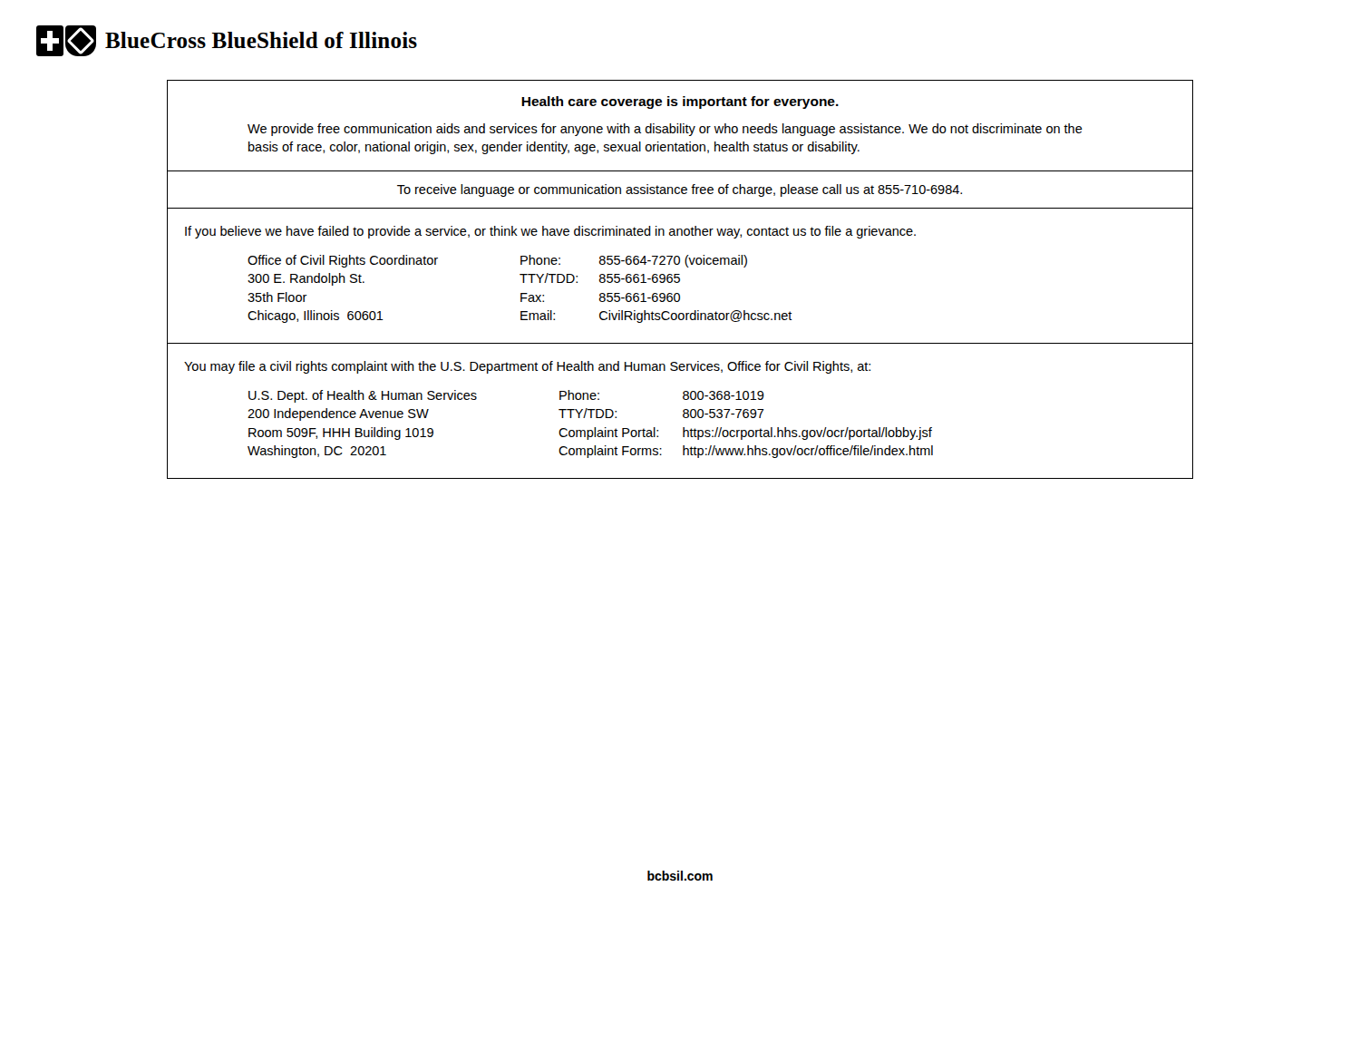BlueCross BlueShield of Illinois
Health care coverage is important for everyone.
We provide free communication aids and services for anyone with a disability or who needs language assistance. We do not discriminate on the basis of race, color, national origin, sex, gender identity, age, sexual orientation, health status or disability.
To receive language or communication assistance free of charge, please call us at 855-710-6984.
If you believe we have failed to provide a service, or think we have discriminated in another way, contact us to file a grievance.
| Office of Civil Rights Coordinator | Phone: | 855-664-7270 (voicemail) |
| 300 E. Randolph St. | TTY/TDD: | 855-661-6965 |
| 35th Floor | Fax: | 855-661-6960 |
| Chicago, Illinois 60601 | Email: | CivilRightsCoordinator@hcsc.net |
You may file a civil rights complaint with the U.S. Department of Health and Human Services, Office for Civil Rights, at:
| U.S. Dept. of Health & Human Services | Phone: | 800-368-1019 |
| 200 Independence Avenue SW | TTY/TDD: | 800-537-7697 |
| Room 509F, HHH Building 1019 | Complaint Portal: | https://ocrportal.hhs.gov/ocr/portal/lobby.jsf |
| Washington, DC 20201 | Complaint Forms: | http://www.hhs.gov/ocr/office/file/index.html |
bcbsil.com